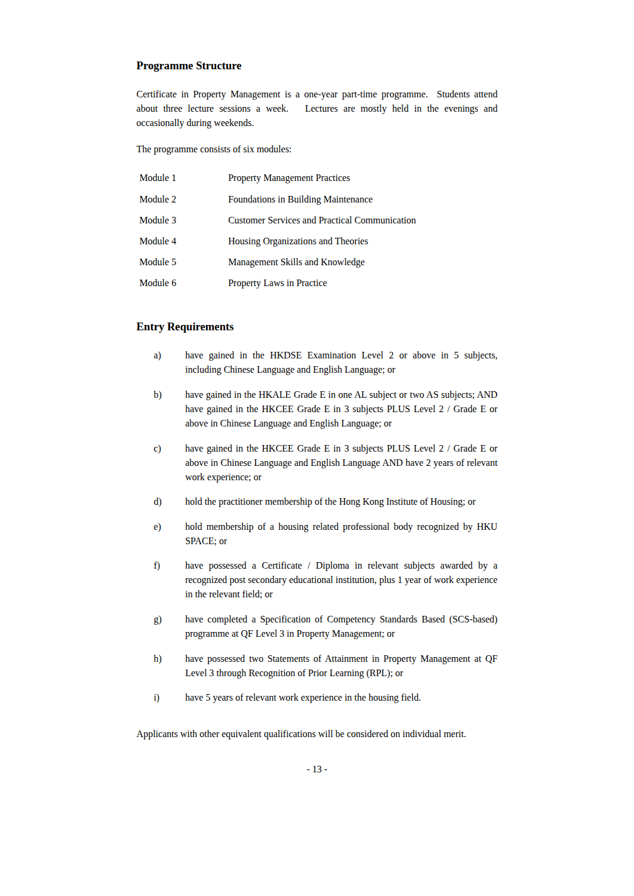Programme Structure
Certificate in Property Management is a one-year part-time programme. Students attend about three lecture sessions a week. Lectures are mostly held in the evenings and occasionally during weekends.
The programme consists of six modules:
| Module 1 | Property Management Practices |
| Module 2 | Foundations in Building Maintenance |
| Module 3 | Customer Services and Practical Communication |
| Module 4 | Housing Organizations and Theories |
| Module 5 | Management Skills and Knowledge |
| Module 6 | Property Laws in Practice |
Entry Requirements
| a) | have gained in the HKDSE Examination Level 2 or above in 5 subjects, including Chinese Language and English Language; or |
| b) | have gained in the HKALE Grade E in one AL subject or two AS subjects; AND have gained in the HKCEE Grade E in 3 subjects PLUS Level 2 / Grade E or above in Chinese Language and English Language; or |
| c) | have gained in the HKCEE Grade E in 3 subjects PLUS Level 2 / Grade E or above in Chinese Language and English Language AND have 2 years of relevant work experience; or |
| d) | hold the practitioner membership of the Hong Kong Institute of Housing; or |
| e) | hold membership of a housing related professional body recognized by HKU SPACE; or |
| f) | have possessed a Certificate / Diploma in relevant subjects awarded by a recognized post secondary educational institution, plus 1 year of work experience in the relevant field; or |
| g) | have completed a Specification of Competency Standards Based (SCS-based) programme at QF Level 3 in Property Management; or |
| h) | have possessed two Statements of Attainment in Property Management at QF Level 3 through Recognition of Prior Learning (RPL); or |
| i) | have 5 years of relevant work experience in the housing field. |
Applicants with other equivalent qualifications will be considered on individual merit.
- 13 -